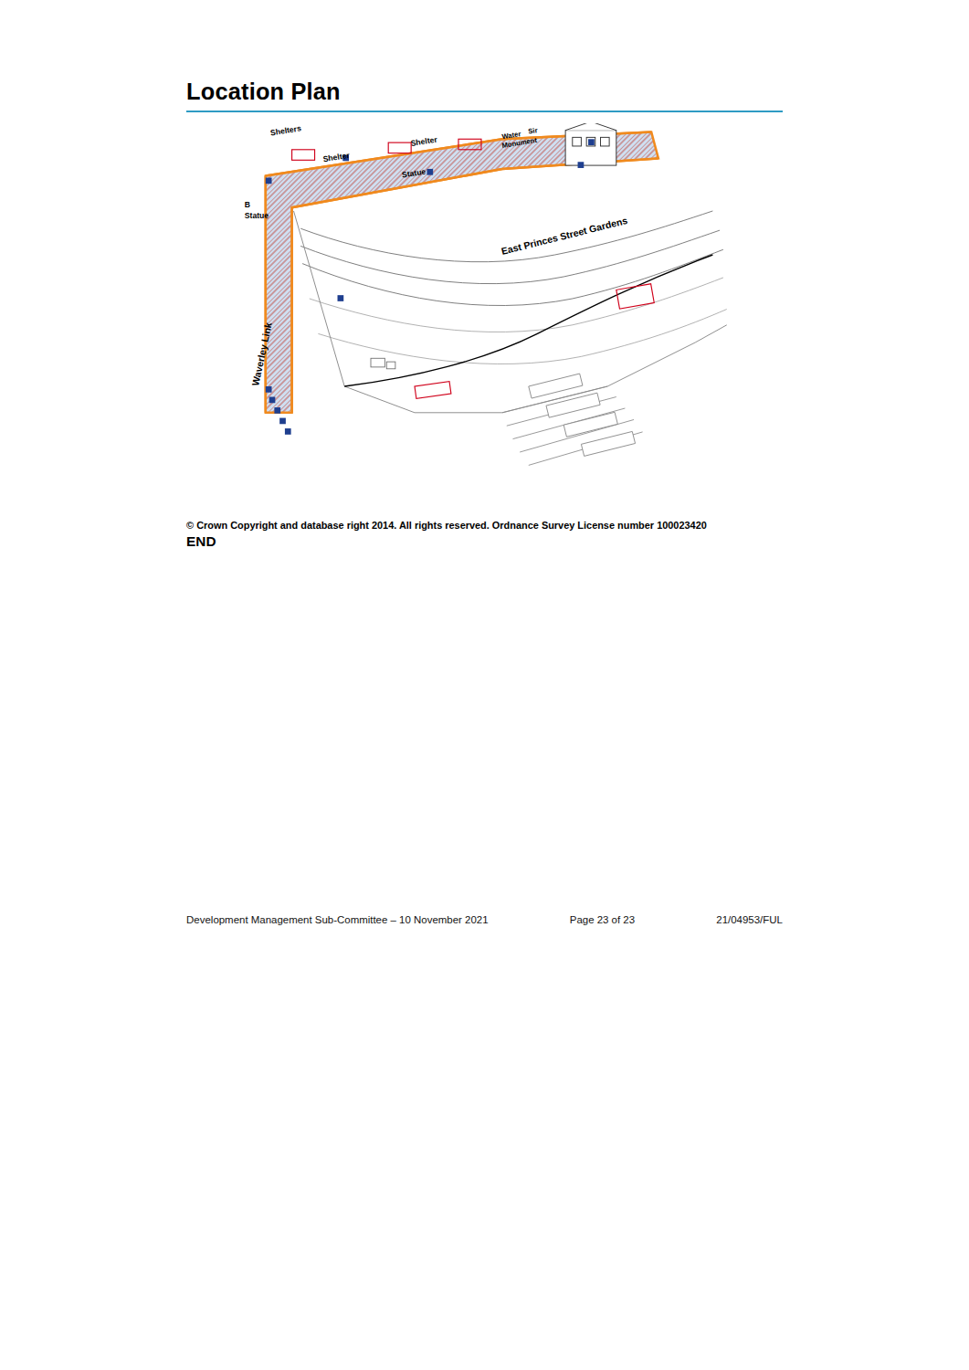Location Plan
Shelters Shelter Shelter Water Sir Monument Statue B Statue East Princes Street Gardens Waverley Link
© Crown Copyright and database right 2014. All rights reserved. Ordnance Survey License number 100023420
END
Development Management Sub-Committee – 10 November 2021 Page 23 of 23 21/04953/FUL